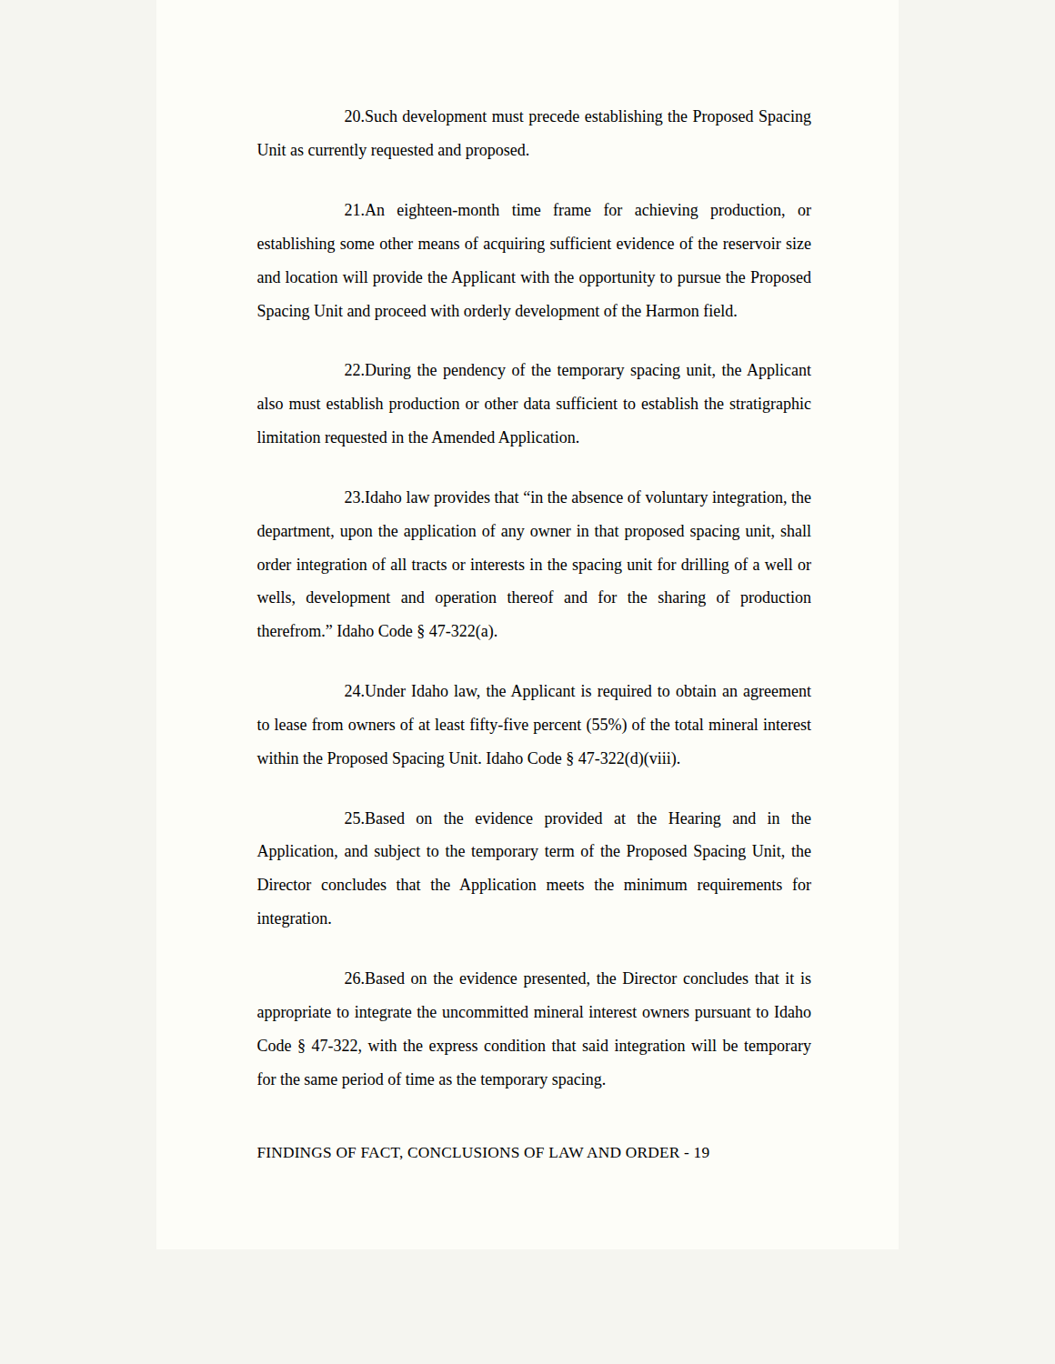20. Such development must precede establishing the Proposed Spacing Unit as currently requested and proposed.
21. An eighteen-month time frame for achieving production, or establishing some other means of acquiring sufficient evidence of the reservoir size and location will provide the Applicant with the opportunity to pursue the Proposed Spacing Unit and proceed with orderly development of the Harmon field.
22. During the pendency of the temporary spacing unit, the Applicant also must establish production or other data sufficient to establish the stratigraphic limitation requested in the Amended Application.
23. Idaho law provides that “in the absence of voluntary integration, the department, upon the application of any owner in that proposed spacing unit, shall order integration of all tracts or interests in the spacing unit for drilling of a well or wells, development and operation thereof and for the sharing of production therefrom.” Idaho Code § 47-322(a).
24. Under Idaho law, the Applicant is required to obtain an agreement to lease from owners of at least fifty-five percent (55%) of the total mineral interest within the Proposed Spacing Unit. Idaho Code § 47-322(d)(viii).
25. Based on the evidence provided at the Hearing and in the Application, and subject to the temporary term of the Proposed Spacing Unit, the Director concludes that the Application meets the minimum requirements for integration.
26. Based on the evidence presented, the Director concludes that it is appropriate to integrate the uncommitted mineral interest owners pursuant to Idaho Code § 47-322, with the express condition that said integration will be temporary for the same period of time as the temporary spacing.
FINDINGS OF FACT, CONCLUSIONS OF LAW AND ORDER - 19